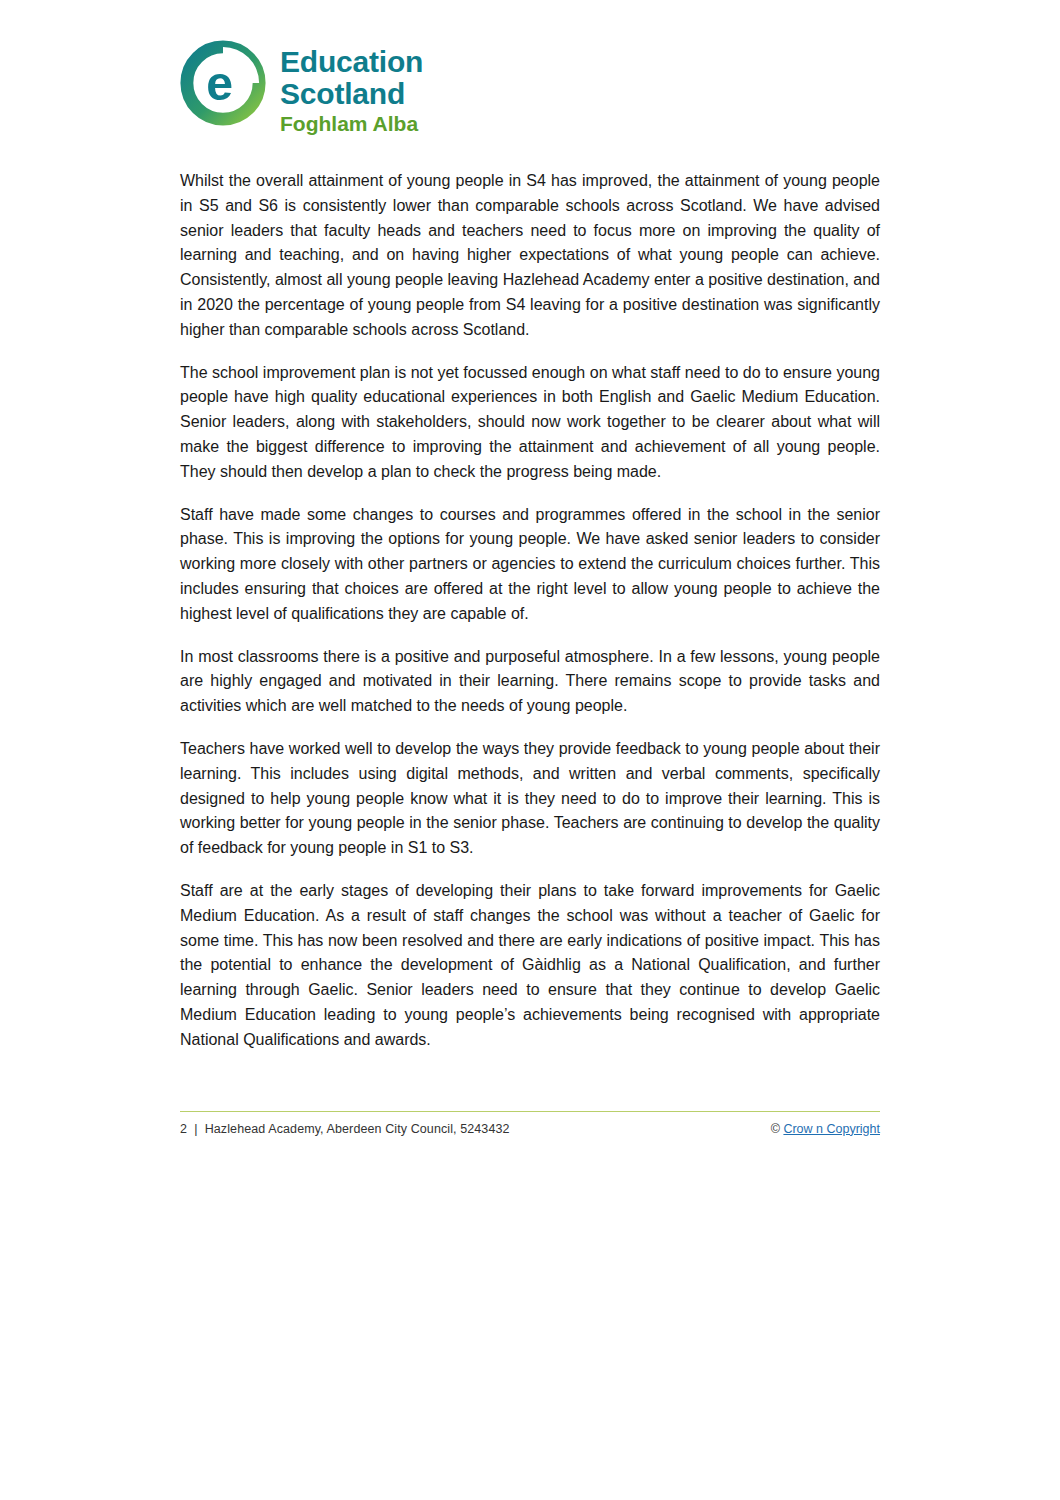e
Education Scotland Foghlam Alba
Whilst the overall attainment of young people in S4 has improved, the attainment of young people in S5 and S6 is consistently lower than comparable schools across Scotland. We have advised senior leaders that faculty heads and teachers need to focus more on improving the quality of learning and teaching, and on having higher expectations of what young people can achieve. Consistently, almost all young people leaving Hazlehead Academy enter a positive destination, and in 2020 the percentage of young people from S4 leaving for a positive destination was significantly higher than comparable schools across Scotland.
The school improvement plan is not yet focussed enough on what staff need to do to ensure young people have high quality educational experiences in both English and Gaelic Medium Education. Senior leaders, along with stakeholders, should now work together to be clearer about what will make the biggest difference to improving the attainment and achievement of all young people. They should then develop a plan to check the progress being made.
Staff have made some changes to courses and programmes offered in the school in the senior phase. This is improving the options for young people. We have asked senior leaders to consider working more closely with other partners or agencies to extend the curriculum choices further. This includes ensuring that choices are offered at the right level to allow young people to achieve the highest level of qualifications they are capable of.
In most classrooms there is a positive and purposeful atmosphere. In a few lessons, young people are highly engaged and motivated in their learning. There remains scope to provide tasks and activities which are well matched to the needs of young people.
Teachers have worked well to develop the ways they provide feedback to young people about their learning. This includes using digital methods, and written and verbal comments, specifically designed to help young people know what it is they need to do to improve their learning. This is working better for young people in the senior phase. Teachers are continuing to develop the quality of feedback for young people in S1 to S3.
Staff are at the early stages of developing their plans to take forward improvements for Gaelic Medium Education. As a result of staff changes the school was without a teacher of Gaelic for some time. This has now been resolved and there are early indications of positive impact. This has the potential to enhance the development of Gàidhlig as a National Qualification, and further learning through Gaelic. Senior leaders need to ensure that they continue to develop Gaelic Medium Education leading to young people’s achievements being recognised with appropriate National Qualifications and awards.
2 | Hazlehead Academy, Aberdeen City Council, 5243432
© Crow n Copyright